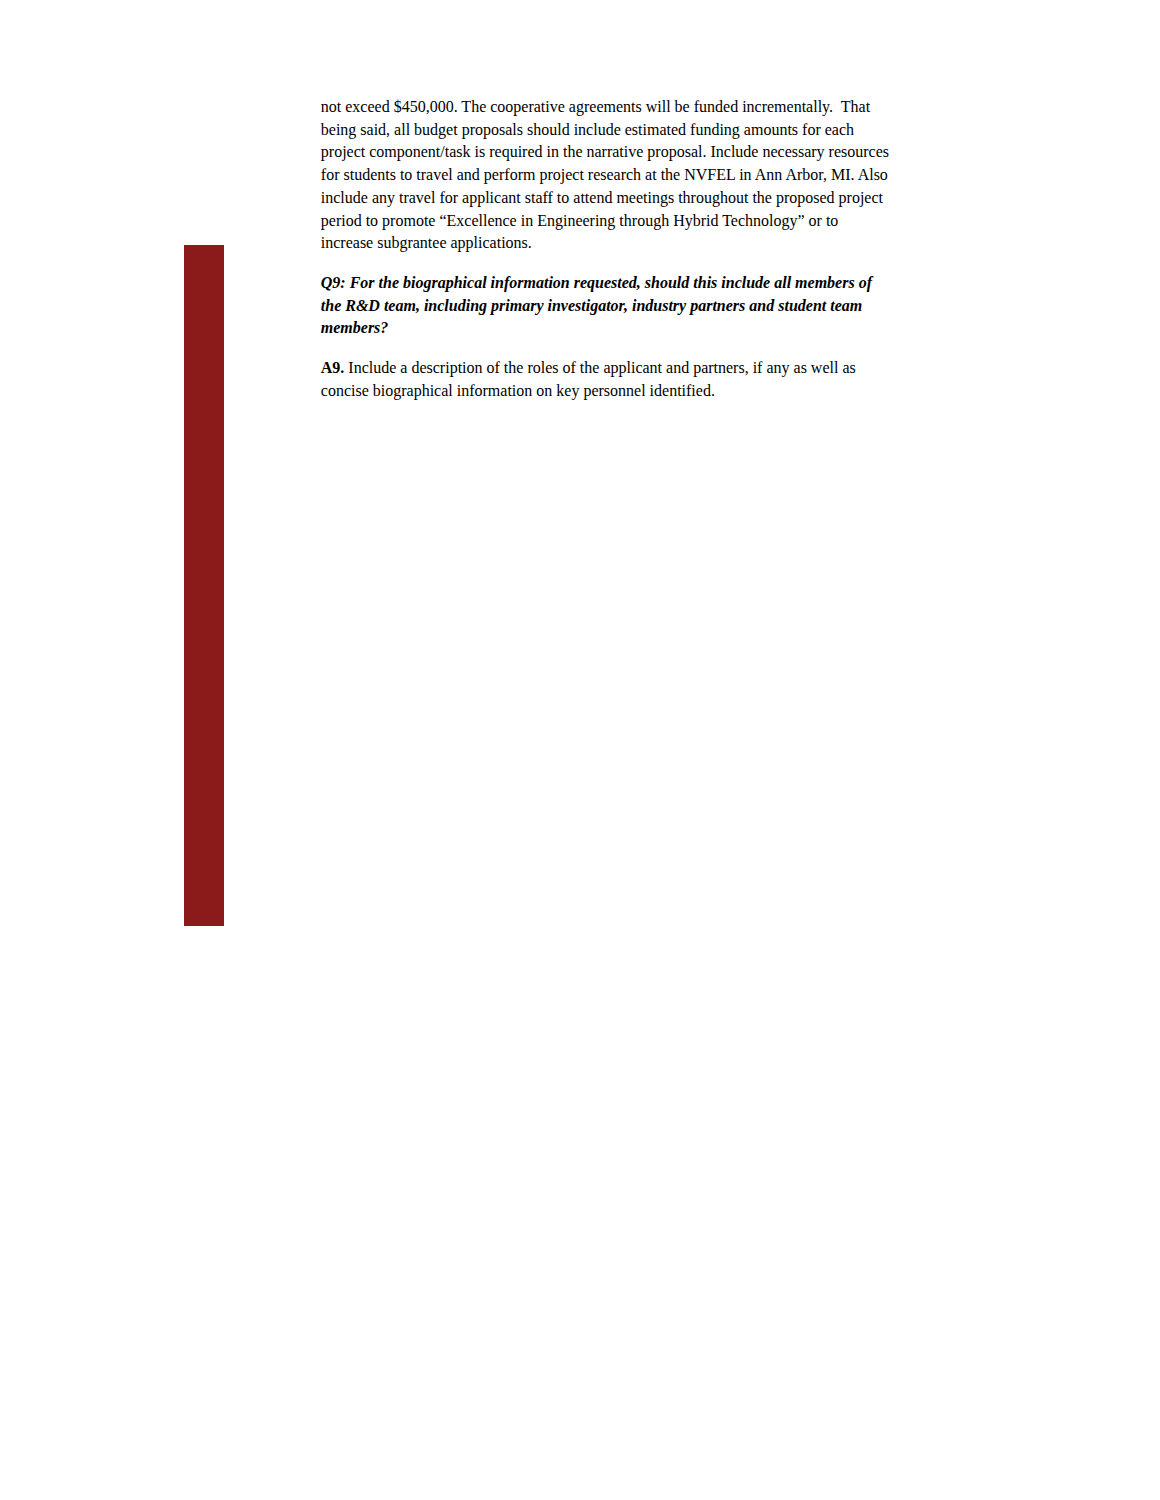US EPA ARCHIVE DOCUMENT
not exceed $450,000. The cooperative agreements will be funded incrementally. That being said, all budget proposals should include estimated funding amounts for each project component/task is required in the narrative proposal. Include necessary resources for students to travel and perform project research at the NVFEL in Ann Arbor, MI. Also include any travel for applicant staff to attend meetings throughout the proposed project period to promote “Excellence in Engineering through Hybrid Technology” or to increase subgrantee applications.
Q9: For the biographical information requested, should this include all members of the R&D team, including primary investigator, industry partners and student team members?
A9. Include a description of the roles of the applicant and partners, if any as well as concise biographical information on key personnel identified.